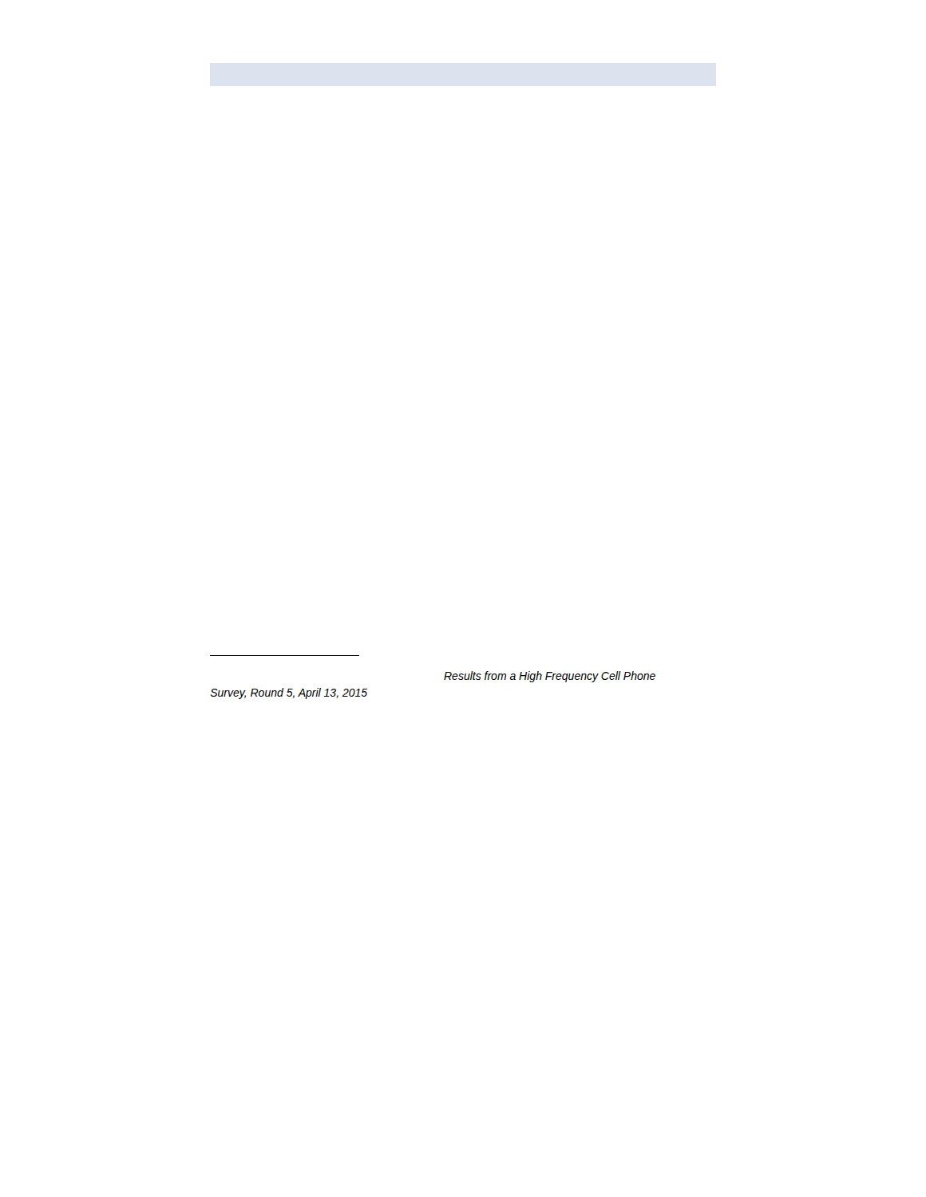Results from a High Frequency Cell Phone Survey, Round 5, April 13, 2015